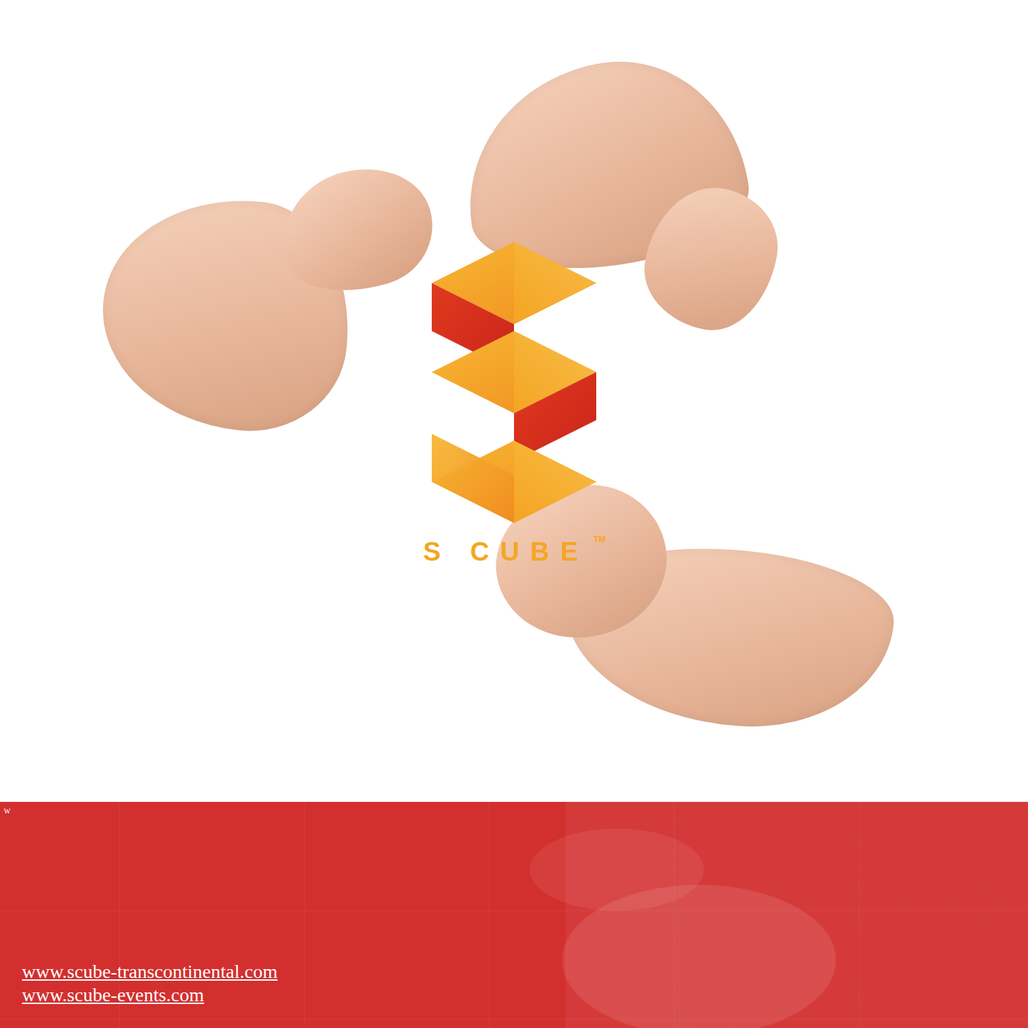S CUBETM
w
www.scube-transcontinental.com
www.scube-events.com